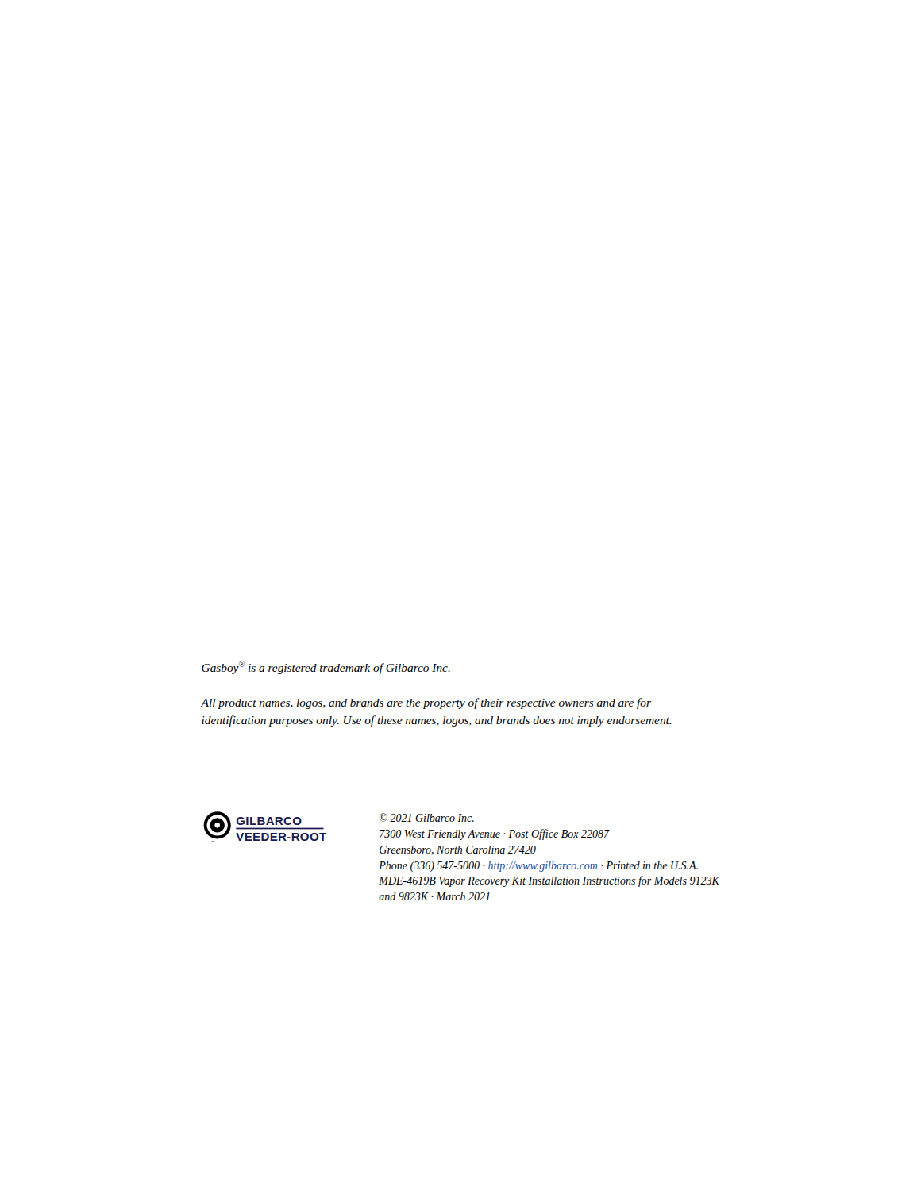Gasboy® is a registered trademark of Gilbarco Inc.
All product names, logos, and brands are the property of their respective owners and are for identification purposes only. Use of these names, logos, and brands does not imply endorsement.
GILBARCO VEEDER-ROOT ™
© 2021 Gilbarco Inc.
7300 West Friendly Avenue · Post Office Box 22087
Greensboro, North Carolina 27420
Phone (336) 547-5000 · http://www.gilbarco.com · Printed in the U.S.A.
MDE-4619B Vapor Recovery Kit Installation Instructions for Models 9123K and 9823K · March 2021